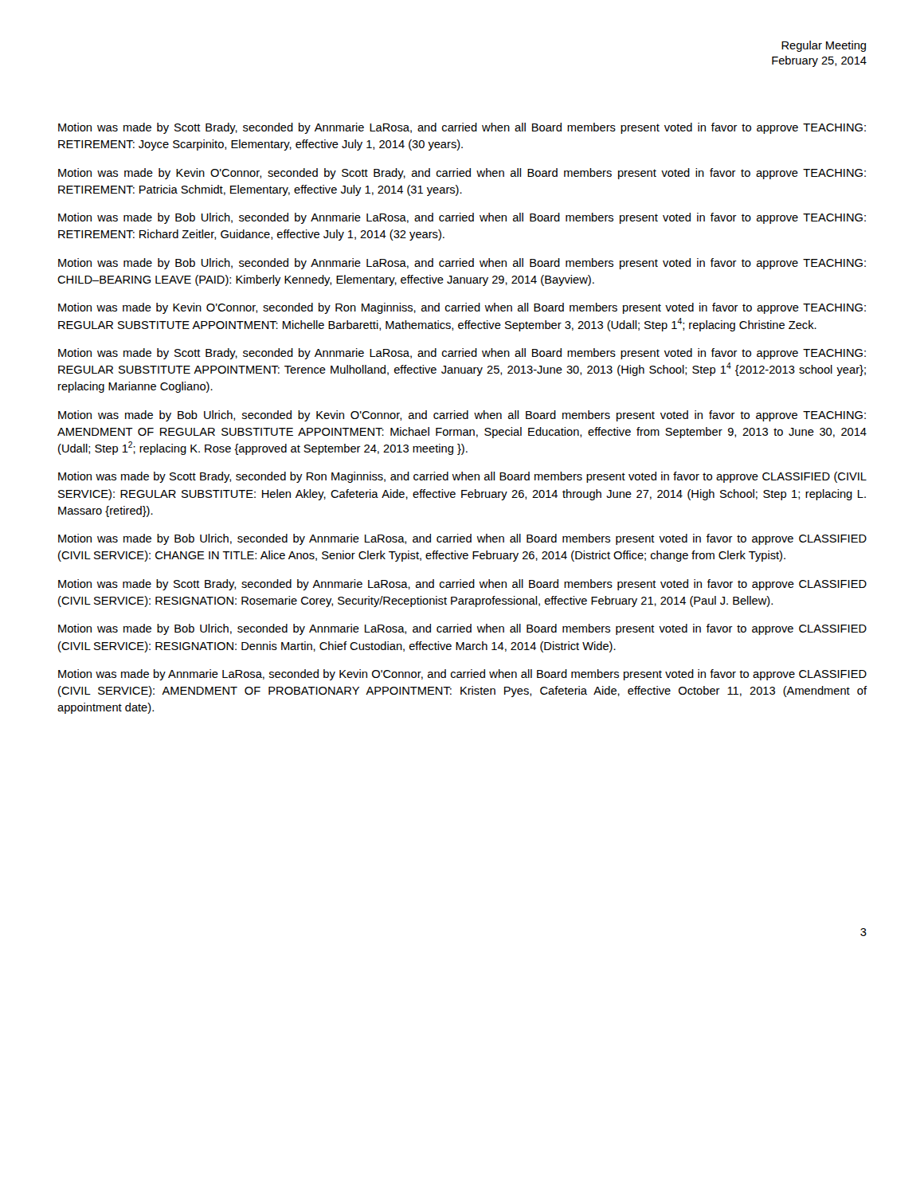Regular Meeting
February 25, 2014
Motion was made by Scott Brady, seconded by Annmarie LaRosa, and carried when all Board members present voted in favor to approve TEACHING: RETIREMENT: Joyce Scarpinito, Elementary, effective July 1, 2014 (30 years).
Motion was made by Kevin O'Connor, seconded by Scott Brady, and carried when all Board members present voted in favor to approve TEACHING: RETIREMENT: Patricia Schmidt, Elementary, effective July 1, 2014 (31 years).
Motion was made by Bob Ulrich, seconded by Annmarie LaRosa, and carried when all Board members present voted in favor to approve TEACHING: RETIREMENT: Richard Zeitler, Guidance, effective July 1, 2014 (32 years).
Motion was made by Bob Ulrich, seconded by Annmarie LaRosa, and carried when all Board members present voted in favor to approve TEACHING: CHILD–BEARING LEAVE (PAID): Kimberly Kennedy, Elementary, effective January 29, 2014 (Bayview).
Motion was made by Kevin O'Connor, seconded by Ron Maginniss, and carried when all Board members present voted in favor to approve TEACHING: REGULAR SUBSTITUTE APPOINTMENT: Michelle Barbaretti, Mathematics, effective September 3, 2013 (Udall; Step 14; replacing Christine Zeck.
Motion was made by Scott Brady, seconded by Annmarie LaRosa, and carried when all Board members present voted in favor to approve TEACHING: REGULAR SUBSTITUTE APPOINTMENT: Terence Mulholland, effective January 25, 2013-June 30, 2013 (High School; Step 14 {2012-2013 school year}; replacing Marianne Cogliano).
Motion was made by Bob Ulrich, seconded by Kevin O'Connor, and carried when all Board members present voted in favor to approve TEACHING: AMENDMENT OF REGULAR SUBSTITUTE APPOINTMENT: Michael Forman, Special Education, effective from September 9, 2013 to June 30, 2014 (Udall; Step 12; replacing K. Rose {approved at September 24, 2013 meeting }).
Motion was made by Scott Brady, seconded by Ron Maginniss, and carried when all Board members present voted in favor to approve CLASSIFIED (CIVIL SERVICE): REGULAR SUBSTITUTE: Helen Akley, Cafeteria Aide, effective February 26, 2014 through June 27, 2014 (High School; Step 1; replacing L. Massaro {retired}).
Motion was made by Bob Ulrich, seconded by Annmarie LaRosa, and carried when all Board members present voted in favor to approve CLASSIFIED (CIVIL SERVICE): CHANGE IN TITLE: Alice Anos, Senior Clerk Typist, effective February 26, 2014 (District Office; change from Clerk Typist).
Motion was made by Scott Brady, seconded by Annmarie LaRosa, and carried when all Board members present voted in favor to approve CLASSIFIED (CIVIL SERVICE): RESIGNATION: Rosemarie Corey, Security/Receptionist Paraprofessional, effective February 21, 2014 (Paul J. Bellew).
Motion was made by Bob Ulrich, seconded by Annmarie LaRosa, and carried when all Board members present voted in favor to approve CLASSIFIED (CIVIL SERVICE): RESIGNATION: Dennis Martin, Chief Custodian, effective March 14, 2014 (District Wide).
Motion was made by Annmarie LaRosa, seconded by Kevin O'Connor, and carried when all Board members present voted in favor to approve CLASSIFIED (CIVIL SERVICE): AMENDMENT OF PROBATIONARY APPOINTMENT: Kristen Pyes, Cafeteria Aide, effective October 11, 2013 (Amendment of appointment date).
3